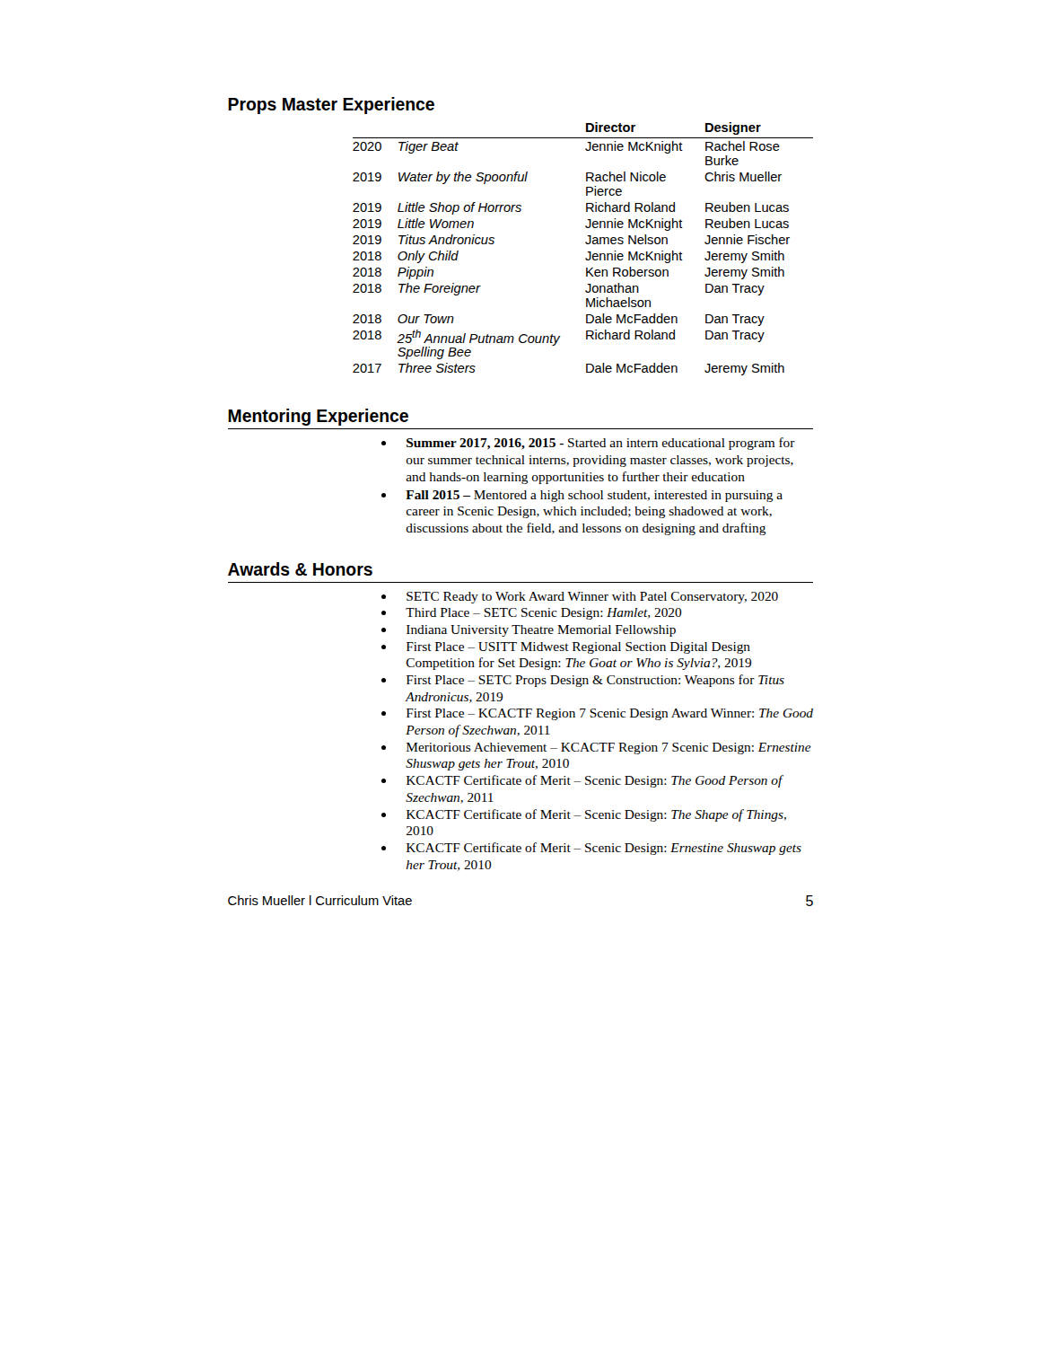Props Master Experience
| | | Director | Designer |
| --- | --- | --- | --- |
| 2020 | Tiger Beat | Jennie McKnight | Rachel Rose Burke |
| 2019 | Water by the Spoonful | Rachel Nicole Pierce | Chris Mueller |
| 2019 | Little Shop of Horrors | Richard Roland | Reuben Lucas |
| 2019 | Little Women | Jennie McKnight | Reuben Lucas |
| 2019 | Titus Andronicus | James Nelson | Jennie Fischer |
| 2018 | Only Child | Jennie McKnight | Jeremy Smith |
| 2018 | Pippin | Ken Roberson | Jeremy Smith |
| 2018 | The Foreigner | Jonathan Michaelson | Dan Tracy |
| 2018 | Our Town | Dale McFadden | Dan Tracy |
| 2018 | 25 th Annual Putnam County Spelling Bee | Richard Roland | Dan Tracy |
| 2017 | Three Sisters | Dale McFadden | Jeremy Smith |
Mentoring Experience
Summer 2017, 2016, 2015 - Started an intern educational program for our summer technical interns, providing master classes, work projects, and hands-on learning opportunities to further their education
Fall 2015 – Mentored a high school student, interested in pursuing a career in Scenic Design, which included; being shadowed at work, discussions about the field, and lessons on designing and drafting
Awards & Honors
SETC Ready to Work Award Winner with Patel Conservatory, 2020
Third Place – SETC Scenic Design: Hamlet, 2020
Indiana University Theatre Memorial Fellowship
First Place – USITT Midwest Regional Section Digital Design Competition for Set Design: The Goat or Who is Sylvia?, 2019
First Place – SETC Props Design & Construction: Weapons for Titus Andronicus, 2019
First Place – KCACTF Region 7 Scenic Design Award Winner: The Good Person of Szechwan, 2011
Meritorious Achievement – KCACTF Region 7 Scenic Design: Ernestine Shuswap gets her Trout, 2010
KCACTF Certificate of Merit – Scenic Design: The Good Person of Szechwan, 2011
KCACTF Certificate of Merit – Scenic Design: The Shape of Things, 2010
KCACTF Certificate of Merit – Scenic Design: Ernestine Shuswap gets her Trout, 2010
Chris Mueller l Curriculum Vitae 5